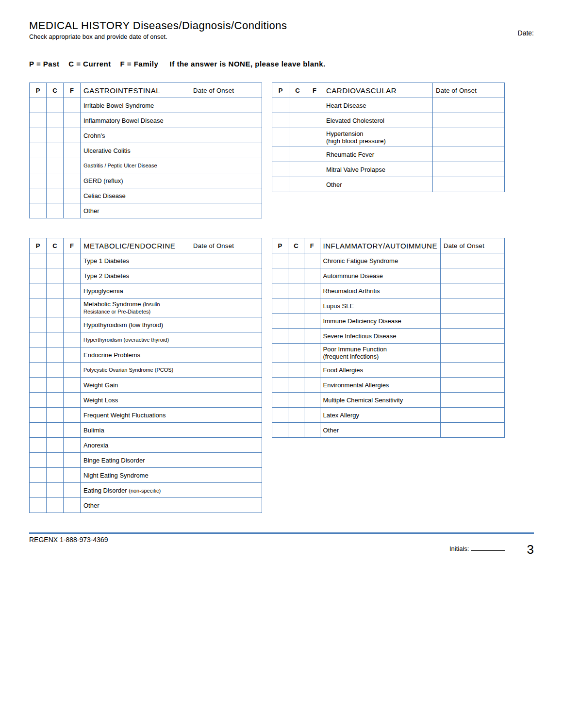Date:
MEDICAL HISTORY Diseases/Diagnosis/Conditions
Check appropriate box and provide date of onset.
P = Past C = Current F = Family If the answer is NONE, please leave blank.
| P | C | F | GASTROINTESTINAL | Date of Onset |
| --- | --- | --- | --- | --- |
| | | | Irritable Bowel Syndrome | |
| | | | Inflammatory Bowel Disease | |
| | | | Crohn's | |
| | | | Ulcerative Colitis | |
| | | | Gastritis / Peptic Ulcer Disease | |
| | | | GERD (reflux) | |
| | | | Celiac Disease | |
| | | | Other | |
| P | C | F | CARDIOVASCULAR | Date of Onset |
| --- | --- | --- | --- | --- |
| | | | Heart Disease | |
| | | | Elevated Cholesterol | |
| | | | Hypertension (high blood pressure) | |
| | | | Rheumatic Fever | |
| | | | Mitral Valve Prolapse | |
| | | | Other | |
| P | C | F | METABOLIC/ENDOCRINE | Date of Onset |
| --- | --- | --- | --- | --- |
| | | | Type 1 Diabetes | |
| | | | Type 2 Diabetes | |
| | | | Hypoglycemia | |
| | | | Metabolic Syndrome (Insulin Resistance or Pre-Diabetes) | |
| | | | Hypothyroidism (low thyroid) | |
| | | | Hyperthyroidism (overactive thyroid) | |
| | | | Endocrine Problems | |
| | | | Polycystic Ovarian Syndrome (PCOS) | |
| | | | Weight Gain | |
| | | | Weight Loss | |
| | | | Frequent Weight Fluctuations | |
| | | | Bulimia | |
| | | | Anorexia | |
| | | | Binge Eating Disorder | |
| | | | Night Eating Syndrome | |
| | | | Eating Disorder (non-specific) | |
| | | | Other | |
| P | C | F | INFLAMMATORY/AUTOIMMUNE | Date of Onset |
| --- | --- | --- | --- | --- |
| | | | Chronic Fatigue Syndrome | |
| | | | Autoimmune Disease | |
| | | | Rheumatoid Arthritis | |
| | | | Lupus SLE | |
| | | | Immune Deficiency Disease | |
| | | | Severe Infectious Disease | |
| | | | Poor Immune Function (frequent infections) | |
| | | | Food Allergies | |
| | | | Environmental Allergies | |
| | | | Multiple Chemical Sensitivity | |
| | | | Latex Allergy | |
| | | | Other | |
REGENX 1-888-973-4369 Initials: 3